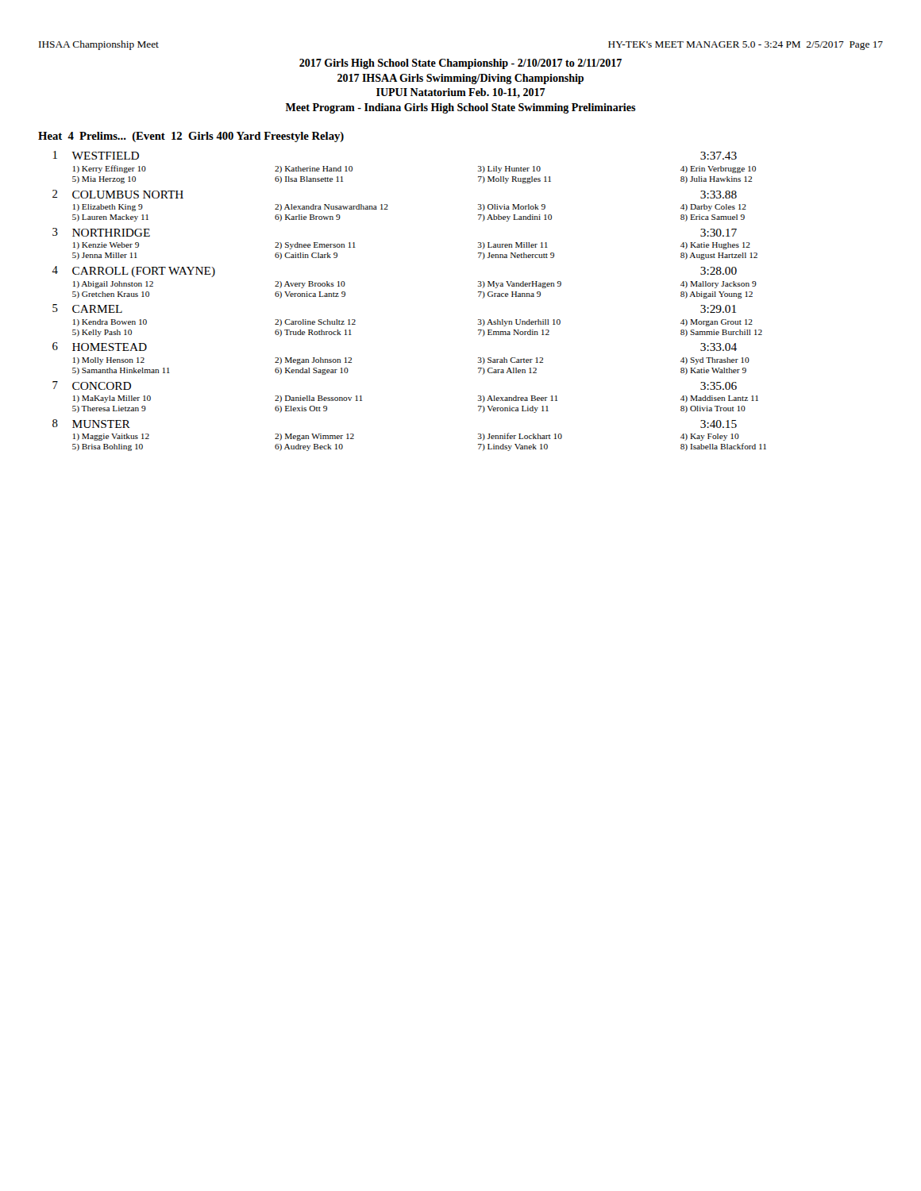IHSAA Championship Meet HY-TEK's MEET MANAGER 5.0 - 3:24 PM 2/5/2017 Page 17
2017 Girls High School State Championship - 2/10/2017 to 2/11/2017
2017 IHSAA Girls Swimming/Diving Championship
IUPUI Natatorium Feb. 10-11, 2017
Meet Program - Indiana Girls High School State Swimming Preliminaries
Heat 4 Prelims... (Event 12 Girls 400 Yard Freestyle Relay)
| 1 | WESTFIELD 3:37.43 / 1) Kerry Effinger 10 / 2) Katherine Hand 10 / 3) Lily Hunter 10 / 4) Erin Verbrugge 10 / / 5) Mia Herzog 10 / 6) Ilsa Blansette 11 / 7) Molly Ruggles 11 / 8) Julia Hawkins 12 / |
| 2 | COLUMBUS NORTH 3:33.88 / 1) Elizabeth King 9 / 2) Alexandra Nusawardhana 12 / 3) Olivia Morlok 9 / 4) Darby Coles 12 / / 5) Lauren Mackey 11 / 6) Karlie Brown 9 / 7) Abbey Landini 10 / 8) Erica Samuel 9 / |
| 3 | NORTHRIDGE 3:30.17 / 1) Kenzie Weber 9 / 2) Sydnee Emerson 11 / 3) Lauren Miller 11 / 4) Katie Hughes 12 / / 5) Jenna Miller 11 / 6) Caitlin Clark 9 / 7) Jenna Nethercutt 9 / 8) August Hartzell 12 / |
| 4 | CARROLL (FORT WAYNE) 3:28.00 / 1) Abigail Johnston 12 / 2) Avery Brooks 10 / 3) Mya VanderHagen 9 / 4) Mallory Jackson 9 / / 5) Gretchen Kraus 10 / 6) Veronica Lantz 9 / 7) Grace Hanna 9 / 8) Abigail Young 12 / |
| 5 | CARMEL 3:29.01 / 1) Kendra Bowen 10 / 2) Caroline Schultz 12 / 3) Ashlyn Underhill 10 / 4) Morgan Grout 12 / / 5) Kelly Pash 10 / 6) Trude Rothrock 11 / 7) Emma Nordin 12 / 8) Sammie Burchill 12 / |
| 6 | HOMESTEAD 3:33.04 / 1) Molly Henson 12 / 2) Megan Johnson 12 / 3) Sarah Carter 12 / 4) Syd Thrasher 10 / / 5) Samantha Hinkelman 11 / 6) Kendal Sagear 10 / 7) Cara Allen 12 / 8) Katie Walther 9 / |
| 7 | CONCORD 3:35.06 / 1) MaKayla Miller 10 / 2) Daniella Bessonov 11 / 3) Alexandrea Beer 11 / 4) Maddisen Lantz 11 / / 5) Theresa Lietzan 9 / 6) Elexis Ott 9 / 7) Veronica Lidy 11 / 8) Olivia Trout 10 / |
| 8 | MUNSTER 3:40.15 / 1) Maggie Vaitkus 12 / 2) Megan Wimmer 12 / 3) Jennifer Lockhart 10 / 4) Kay Foley 10 / / 5) Brisa Bohling 10 / 6) Audrey Beck 10 / 7) Lindsy Vanek 10 / 8) Isabella Blackford 11 / |